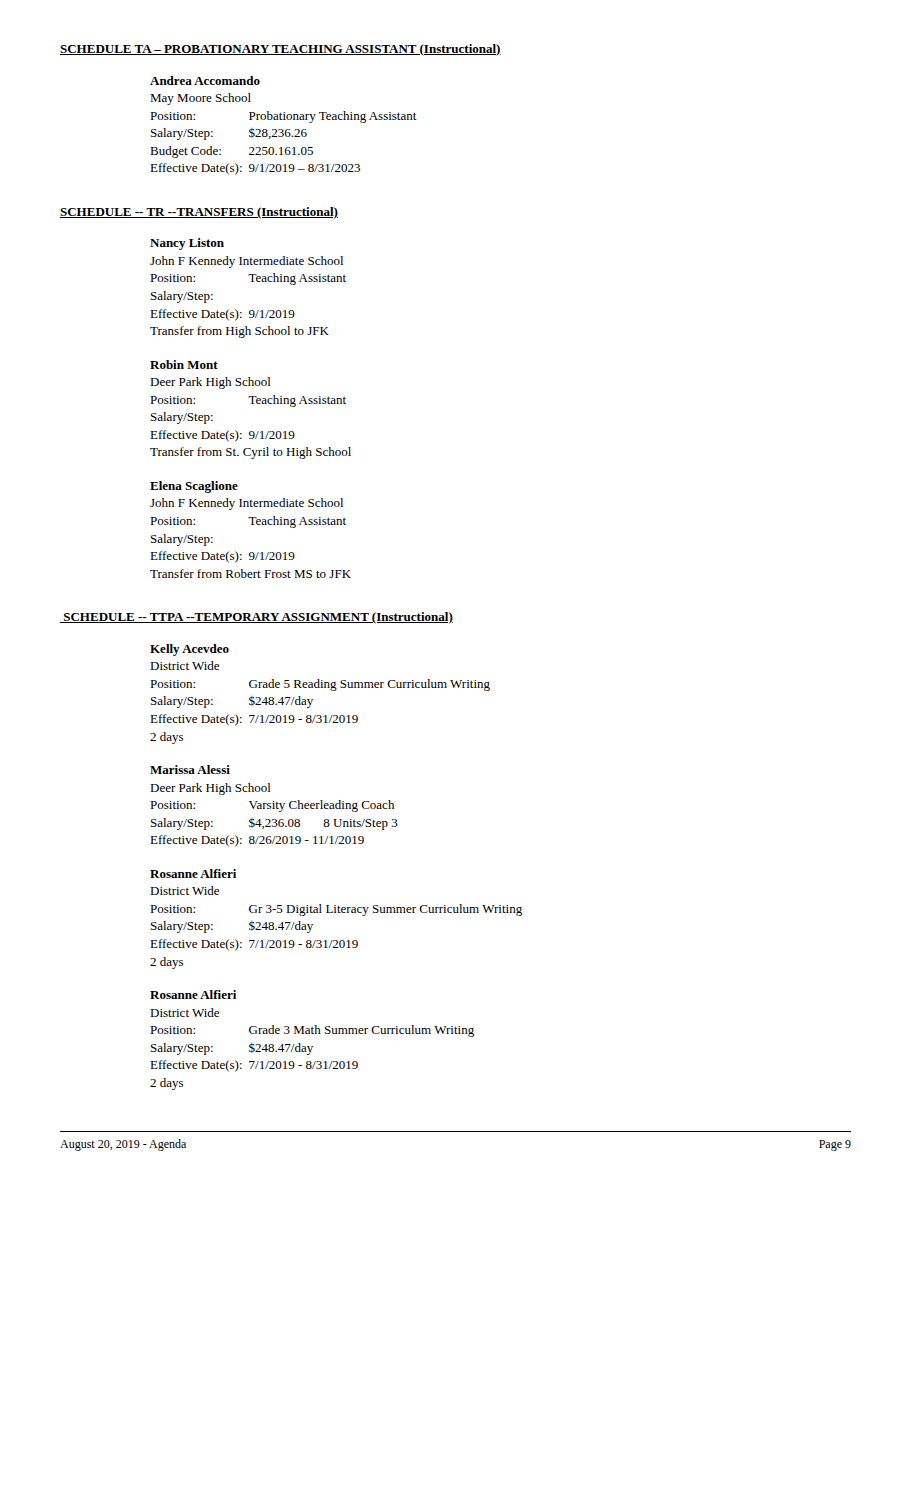SCHEDULE TA – PROBATIONARY TEACHING ASSISTANT (Instructional)
Andrea Accomando
May Moore School
| Position: | Probationary Teaching Assistant |
| Salary/Step: | $28,236.26 |
| Budget Code: | 2250.161.05 |
| Effective Date(s): | 9/1/2019 – 8/31/2023 |
SCHEDULE -- TR --TRANSFERS (Instructional)
Nancy Liston
John F Kennedy Intermediate School
| Position: | Teaching Assistant |
| Salary/Step: | |
| Effective Date(s): | 9/1/2019 |
Transfer from High School to JFK
Robin Mont
Deer Park High School
| Position: | Teaching Assistant |
| Salary/Step: | |
| Effective Date(s): | 9/1/2019 |
Transfer from St. Cyril to High School
Elena Scaglione
John F Kennedy Intermediate School
| Position: | Teaching Assistant |
| Salary/Step: | |
| Effective Date(s): | 9/1/2019 |
Transfer from Robert Frost MS to JFK
SCHEDULE -- TTPA --TEMPORARY ASSIGNMENT (Instructional)
Kelly Acevdeo
District Wide
| Position: | Grade 5 Reading Summer Curriculum Writing |
| Salary/Step: | $248.47/day |
| Effective Date(s): | 7/1/2019 - 8/31/2019 |
2 days
Marissa Alessi
Deer Park High School
| Position: | Varsity Cheerleading Coach |
| Salary/Step: | $4,236.08 8 Units/Step 3 |
| Effective Date(s): | 8/26/2019 - 11/1/2019 |
Rosanne Alfieri
District Wide
| Position: | Gr 3-5 Digital Literacy Summer Curriculum Writing |
| Salary/Step: | $248.47/day |
| Effective Date(s): | 7/1/2019 - 8/31/2019 |
2 days
Rosanne Alfieri
District Wide
| Position: | Grade 3 Math Summer Curriculum Writing |
| Salary/Step: | $248.47/day |
| Effective Date(s): | 7/1/2019 - 8/31/2019 |
2 days
August 20, 2019 - Agenda
Page 9